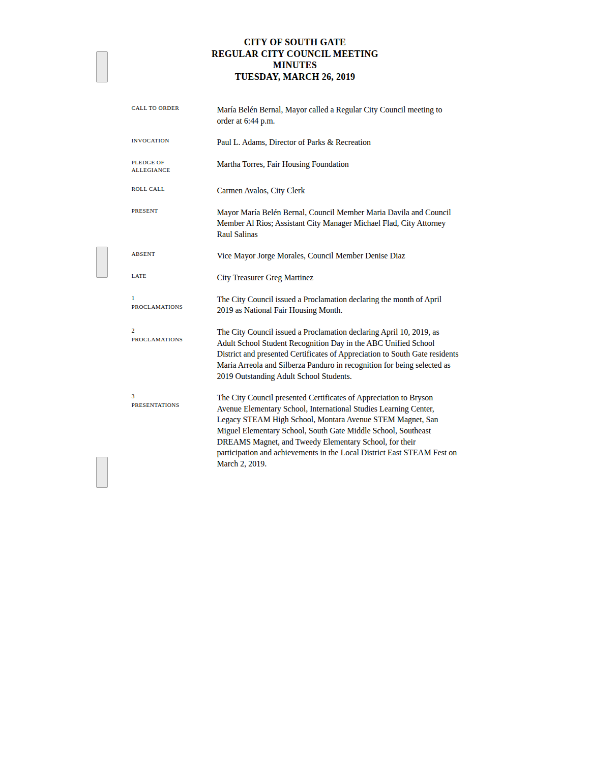CITY OF SOUTH GATE
REGULAR CITY COUNCIL MEETING
MINUTES
TUESDAY, MARCH 26, 2019
| Call to Order | María Belén Bernal, Mayor called a Regular City Council meeting to order at 6:44 p.m. |
| Invocation | Paul L. Adams, Director of Parks & Recreation |
| Pledge of Allegiance | Martha Torres, Fair Housing Foundation |
| Roll Call | Carmen Avalos, City Clerk |
| Present | Mayor María Belén Bernal, Council Member Maria Davila and Council Member Al Rios; Assistant City Manager Michael Flad, City Attorney Raul Salinas |
| Absent | Vice Mayor Jorge Morales, Council Member Denise Diaz |
| Late | City Treasurer Greg Martinez |
| 1 Proclamations | The City Council issued a Proclamation declaring the month of April 2019 as National Fair Housing Month. |
| 2 Proclamations | The City Council issued a Proclamation declaring April 10, 2019, as Adult School Student Recognition Day in the ABC Unified School District and presented Certificates of Appreciation to South Gate residents Maria Arreola and Silberza Panduro in recognition for being selected as 2019 Outstanding Adult School Students. |
| 3 Presentations | The City Council presented Certificates of Appreciation to Bryson Avenue Elementary School, International Studies Learning Center, Legacy STEAM High School, Montara Avenue STEM Magnet, San Miguel Elementary School, South Gate Middle School, Southeast DREAMS Magnet, and Tweedy Elementary School, for their participation and achievements in the Local District East STEAM Fest on March 2, 2019. |